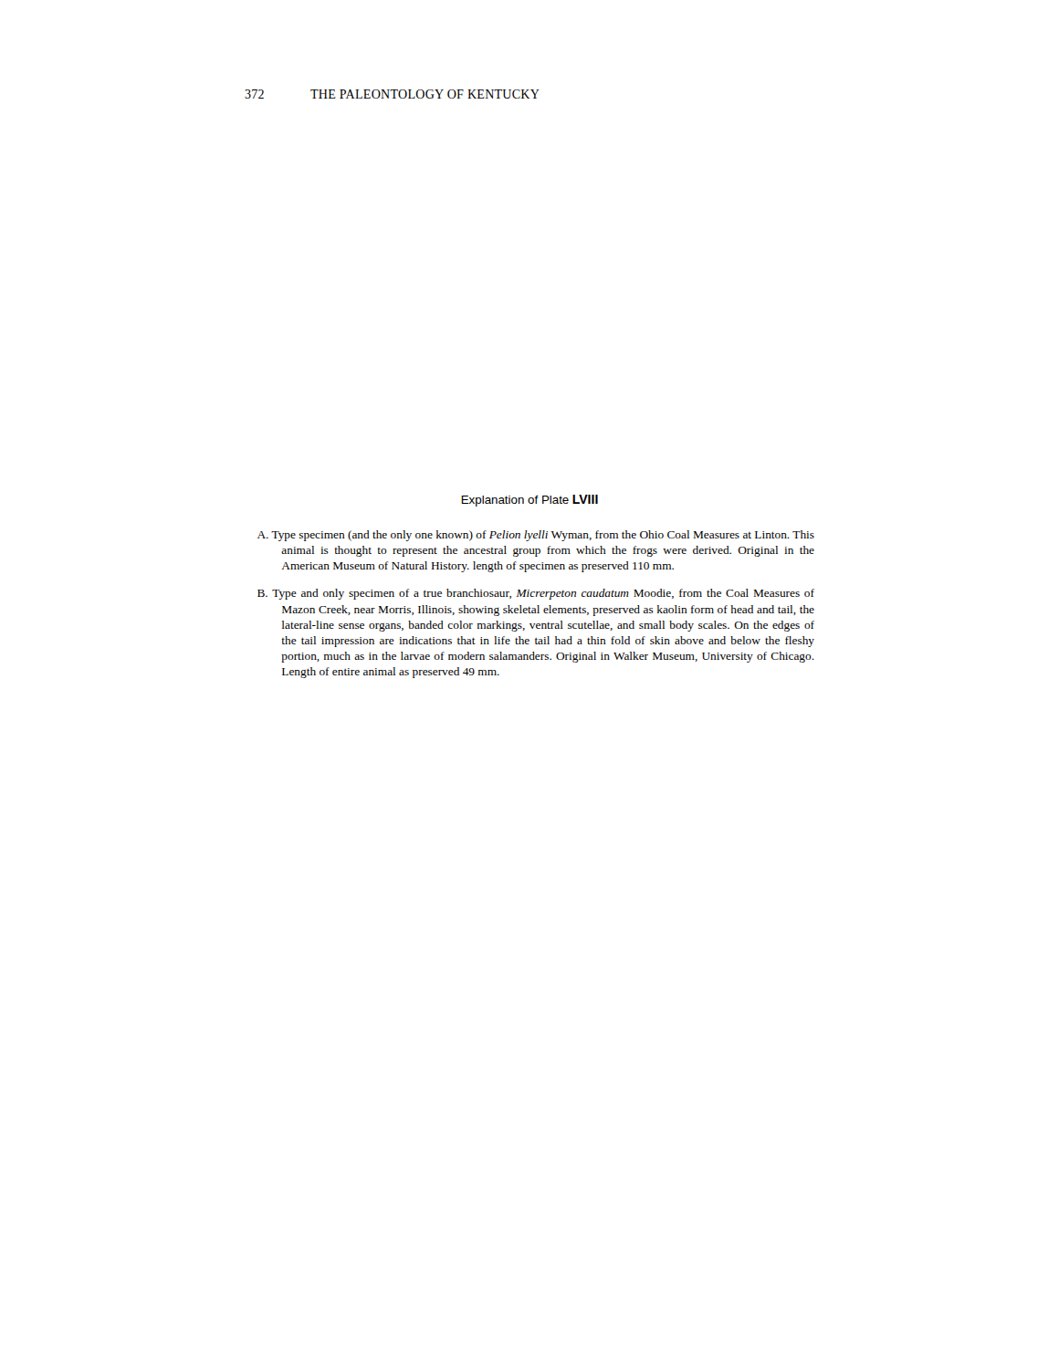372 The Paleontology of Kentucky
Explanation of Plate LVIII
A. Type specimen (and the only one known) of Pelion lyelli Wyman, from the Ohio Coal Measures at Linton. This animal is thought to represent the ancestral group from which the frogs were derived. Original in the American Museum of Natural History. length of specimen as preserved 110 mm.
B. Type and only specimen of a true branchiosaur, Micrerpeton caudatum Moodie, from the Coal Measures of Mazon Creek, near Morris, Illinois, showing skeletal elements, preserved as kaolin form of head and tail, the lateral-line sense organs, banded color markings, ventral scutellae, and small body scales. On the edges of the tail impression are indications that in life the tail had a thin fold of skin above and below the fleshy portion, much as in the larvae of modern salamanders. Original in Walker Museum, University of Chicago. Length of entire animal as preserved 49 mm.